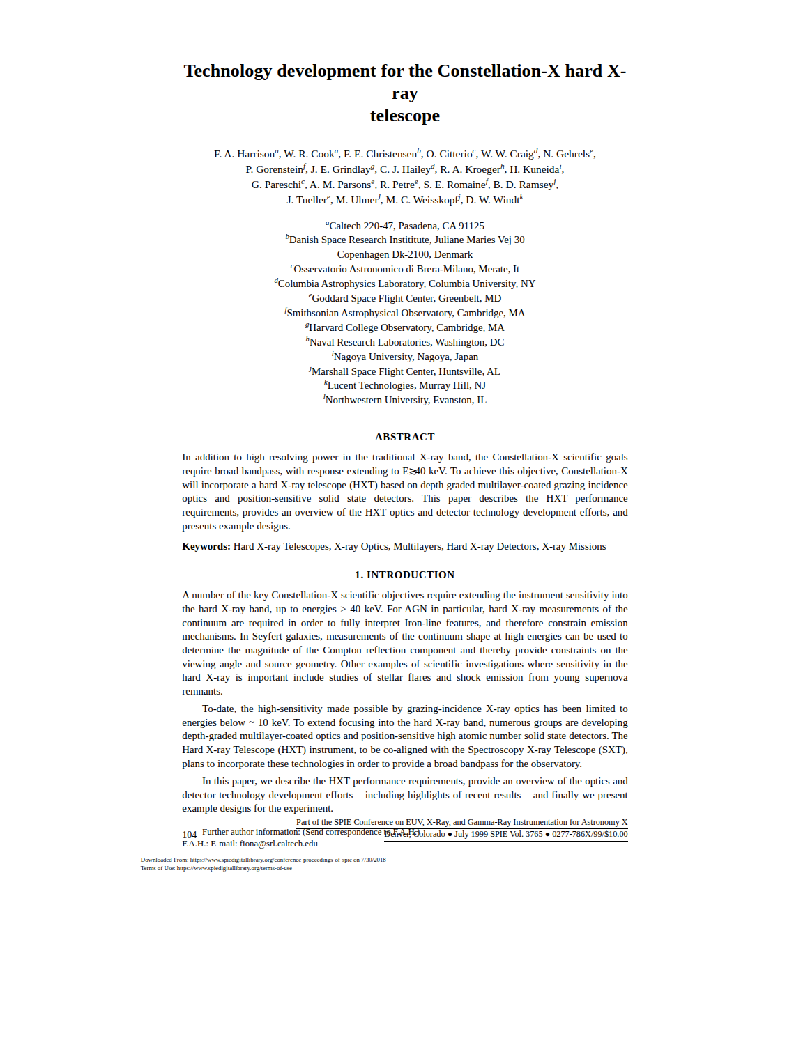Technology development for the Constellation-X hard X-ray
telescope
F. A. Harrisona, W. R. Cooka, F. E. Christensenb, O. Citterioc, W. W. Craigd, N. Gehrelse,
P. Gorensteinf, J. E. Grindlayg, C. J. Haileyd, R. A. Kroegerh, H. Kuneidai,
G. Pareschic, A. M. Parsonse, R. Petree, S. E. Romainef, B. D. Ramseyj,
J. Tuellere, M. Ulmerl, M. C. Weisskopfj, D. W. Windtk
aCaltech 220-47, Pasadena, CA 91125
bDanish Space Research Instititute, Juliane Maries Vej 30
Copenhagen Dk-2100, Denmark
cOsservatorio Astronomico di Brera-Milano, Merate, It
dColumbia Astrophysics Laboratory, Columbia University, NY
eGoddard Space Flight Center, Greenbelt, MD
fSmithsonian Astrophysical Observatory, Cambridge, MA
gHarvard College Observatory, Cambridge, MA
hNaval Research Laboratories, Washington, DC
iNagoya University, Nagoya, Japan
jMarshall Space Flight Center, Huntsville, AL
kLucent Technologies, Murray Hill, NJ
lNorthwestern University, Evanston, IL
ABSTRACT
In addition to high resolving power in the traditional X-ray band, the Constellation-X scientific goals require broad bandpass, with response extending to E≳40 keV. To achieve this objective, Constellation-X will incorporate a hard X-ray telescope (HXT) based on depth graded multilayer-coated grazing incidence optics and position-sensitive solid state detectors. This paper describes the HXT performance requirements, provides an overview of the HXT optics and detector technology development efforts, and presents example designs.
Keywords: Hard X-ray Telescopes, X-ray Optics, Multilayers, Hard X-ray Detectors, X-ray Missions
1. INTRODUCTION
A number of the key Constellation-X scientific objectives require extending the instrument sensitivity into the hard X-ray band, up to energies > 40 keV. For AGN in particular, hard X-ray measurements of the continuum are required in order to fully interpret Iron-line features, and therefore constrain emission mechanisms. In Seyfert galaxies, measurements of the continuum shape at high energies can be used to determine the magnitude of the Compton reflection component and thereby provide constraints on the viewing angle and source geometry. Other examples of scientific investigations where sensitivity in the hard X-ray is important include studies of stellar flares and shock emission from young supernova remnants.
To-date, the high-sensitivity made possible by grazing-incidence X-ray optics has been limited to energies below ~ 10 keV. To extend focusing into the hard X-ray band, numerous groups are developing depth-graded multilayer-coated optics and position-sensitive high atomic number solid state detectors. The Hard X-ray Telescope (HXT) instrument, to be co-aligned with the Spectroscopy X-ray Telescope (SXT), plans to incorporate these technologies in order to provide a broad bandpass for the observatory.
In this paper, we describe the HXT performance requirements, provide an overview of the optics and detector technology development efforts – including highlights of recent results – and finally we present example designs for the experiment.
Further author information: (Send correspondence to F.A.H.) F.A.H.: E-mail: fiona@srl.caltech.edu
| 104 | Part of the SPIE Conference on EUV, X-Ray, and Gamma-Ray Instrumentation for Astronomy X Denver, Colorado ● July 1999 SPIE Vol. 3765 ● 0277-786X/99/$10.00 |
Downloaded From: https://www.spiedigitallibrary.org/conference-proceedings-of-spie on 7/30/2018
Terms of Use: https://www.spiedigitallibrary.org/terms-of-use